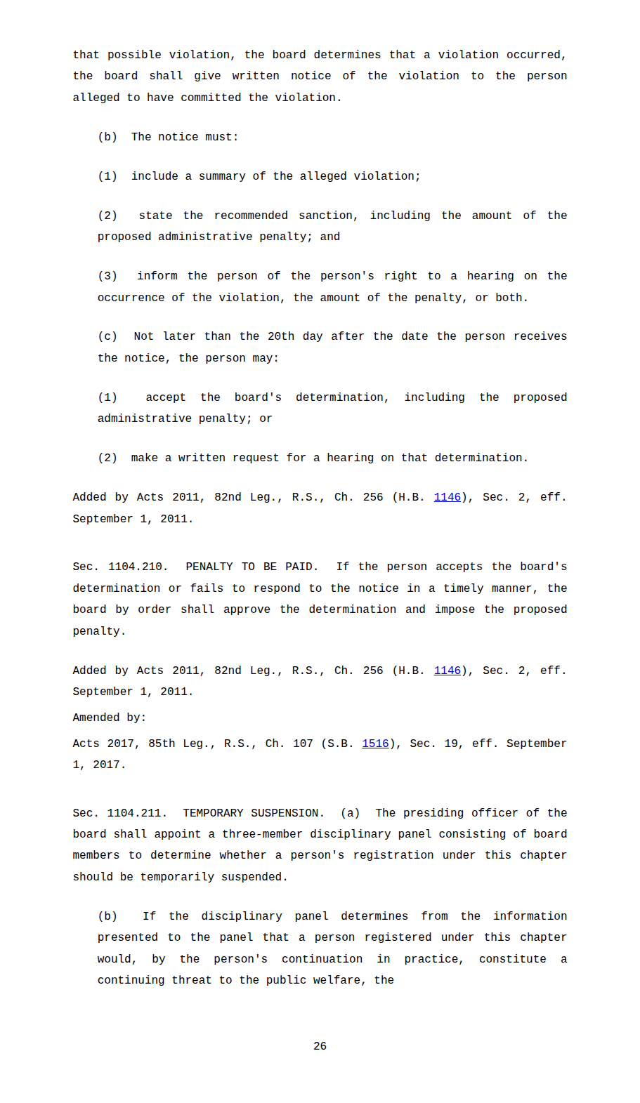that possible violation, the board determines that a violation occurred, the board shall give written notice of the violation to the person alleged to have committed the violation.
(b) The notice must:
(1) include a summary of the alleged violation;
(2) state the recommended sanction, including the amount of the proposed administrative penalty; and
(3) inform the person of the person's right to a hearing on the occurrence of the violation, the amount of the penalty, or both.
(c) Not later than the 20th day after the date the person receives the notice, the person may:
(1) accept the board's determination, including the proposed administrative penalty; or
(2) make a written request for a hearing on that determination.
Added by Acts 2011, 82nd Leg., R.S., Ch. 256 (H.B. 1146), Sec. 2, eff. September 1, 2011.
Sec. 1104.210. PENALTY TO BE PAID. If the person accepts the board's determination or fails to respond to the notice in a timely manner, the board by order shall approve the determination and impose the proposed penalty.
Added by Acts 2011, 82nd Leg., R.S., Ch. 256 (H.B. 1146), Sec. 2, eff. September 1, 2011.
Amended by:
Acts 2017, 85th Leg., R.S., Ch. 107 (S.B. 1516), Sec. 19, eff. September 1, 2017.
Sec. 1104.211. TEMPORARY SUSPENSION. (a) The presiding officer of the board shall appoint a three-member disciplinary panel consisting of board members to determine whether a person's registration under this chapter should be temporarily suspended.
(b) If the disciplinary panel determines from the information presented to the panel that a person registered under this chapter would, by the person's continuation in practice, constitute a continuing threat to the public welfare, the
26